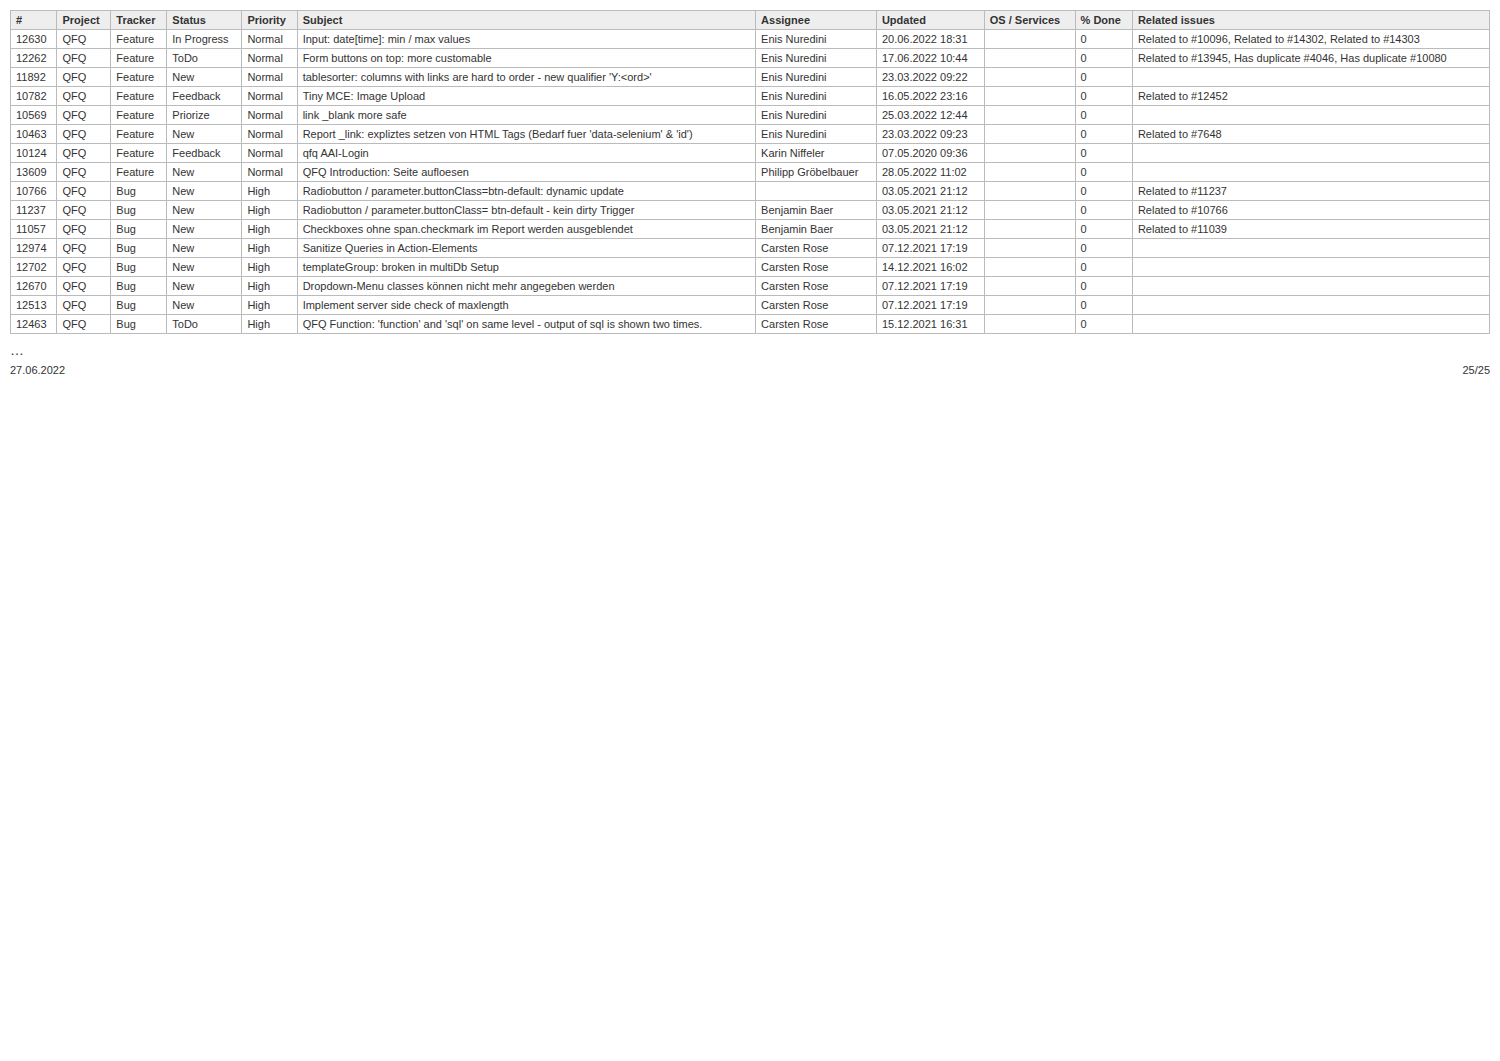| # | Project | Tracker | Status | Priority | Subject | Assignee | Updated | OS / Services | % Done | Related issues |
| --- | --- | --- | --- | --- | --- | --- | --- | --- | --- | --- |
| 12630 | QFQ | Feature | In Progress | Normal | Input: date[time]: min / max values | Enis Nuredini | 20.06.2022 18:31 | | 0 | Related to #10096, Related to #14302, Related to #14303 |
| 12262 | QFQ | Feature | ToDo | Normal | Form buttons on top: more customable | Enis Nuredini | 17.06.2022 10:44 | | 0 | Related to #13945, Has duplicate #4046, Has duplicate #10080 |
| 11892 | QFQ | Feature | New | Normal | tablesorter: columns with links are hard to order - new qualifier 'Y:<ord>' | Enis Nuredini | 23.03.2022 09:22 | | 0 | |
| 10782 | QFQ | Feature | Feedback | Normal | Tiny MCE: Image Upload | Enis Nuredini | 16.05.2022 23:16 | | 0 | Related to #12452 |
| 10569 | QFQ | Feature | Priorize | Normal | link _blank more safe | Enis Nuredini | 25.03.2022 12:44 | | 0 | |
| 10463 | QFQ | Feature | New | Normal | Report _link: expliztes setzen von HTML Tags (Bedarf fuer 'data-selenium' & 'id') | Enis Nuredini | 23.03.2022 09:23 | | 0 | Related to #7648 |
| 10124 | QFQ | Feature | Feedback | Normal | qfq AAI-Login | Karin Niffeler | 07.05.2020 09:36 | | 0 | |
| 13609 | QFQ | Feature | New | Normal | QFQ Introduction: Seite aufloesen | Philipp Gröbelbauer | 28.05.2022 11:02 | | 0 | |
| 10766 | QFQ | Bug | New | High | Radiobutton / parameter.buttonClass=btn-default: dynamic update | | 03.05.2021 21:12 | | 0 | Related to #11237 |
| 11237 | QFQ | Bug | New | High | Radiobutton / parameter.buttonClass= btn-default - kein dirty Trigger | Benjamin Baer | 03.05.2021 21:12 | | 0 | Related to #10766 |
| 11057 | QFQ | Bug | New | High | Checkboxes ohne span.checkmark im Report werden ausgeblendet | Benjamin Baer | 03.05.2021 21:12 | | 0 | Related to #11039 |
| 12974 | QFQ | Bug | New | High | Sanitize Queries in Action-Elements | Carsten Rose | 07.12.2021 17:19 | | 0 | |
| 12702 | QFQ | Bug | New | High | templateGroup: broken in multiDb Setup | Carsten Rose | 14.12.2021 16:02 | | 0 | |
| 12670 | QFQ | Bug | New | High | Dropdown-Menu classes können nicht mehr angegeben werden | Carsten Rose | 07.12.2021 17:19 | | 0 | |
| 12513 | QFQ | Bug | New | High | Implement server side check of maxlength | Carsten Rose | 07.12.2021 17:19 | | 0 | |
| 12463 | QFQ | Bug | ToDo | High | QFQ Function: 'function' and 'sql' on same level - output of sql is shown two times. | Carsten Rose | 15.12.2021 16:31 | | 0 | |
…
27.06.2022 25/25